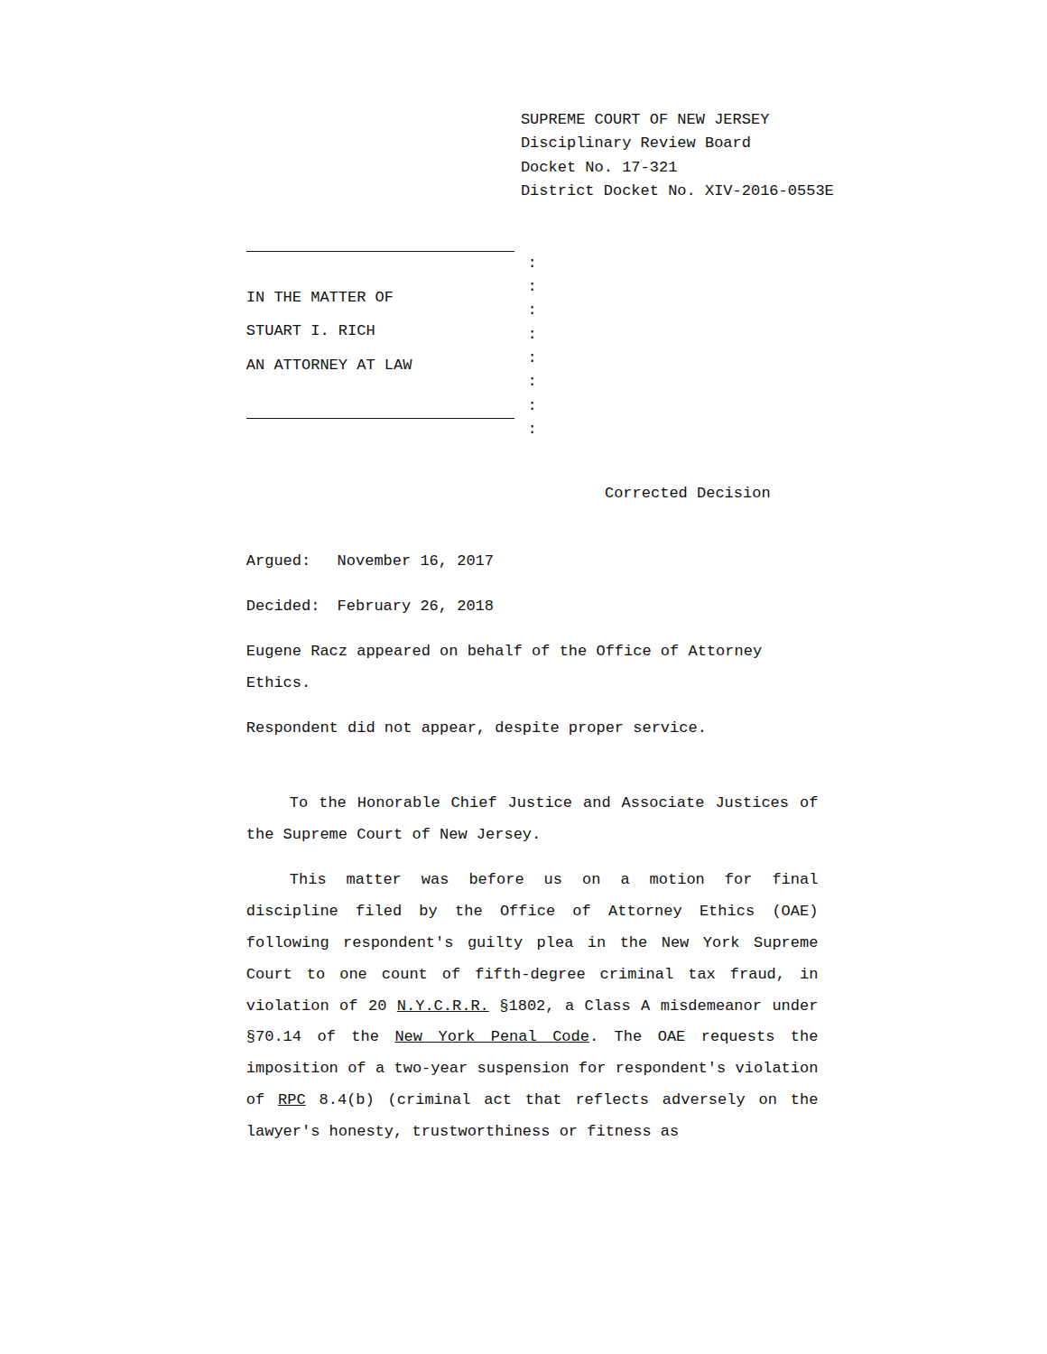SUPREME COURT OF NEW JERSEY
Disciplinary Review Board
Docket No. 17-321
District Docket No. XIV-2016-0553E
| | : | |
| IN THE MATTER OF STUART I. RICH AN ATTORNEY AT LAW | : : : : : : | |
| | : | |
Corrected Decision
Argued: November 16, 2017
Decided: February 26, 2018
Eugene Racz appeared on behalf of the Office of Attorney Ethics.
Respondent did not appear, despite proper service.
To the Honorable Chief Justice and Associate Justices of the Supreme Court of New Jersey.
This matter was before us on a motion for final discipline filed by the Office of Attorney Ethics (OAE) following respondent's guilty plea in the New York Supreme Court to one count of fifth-degree criminal tax fraud, in violation of 20 N.Y.C.R.R. §1802, a Class A misdemeanor under §70.14 of the New York Penal Code. The OAE requests the imposition of a two-year suspension for respondent's violation of RPC 8.4(b) (criminal act that reflects adversely on the lawyer's honesty, trustworthiness or fitness as